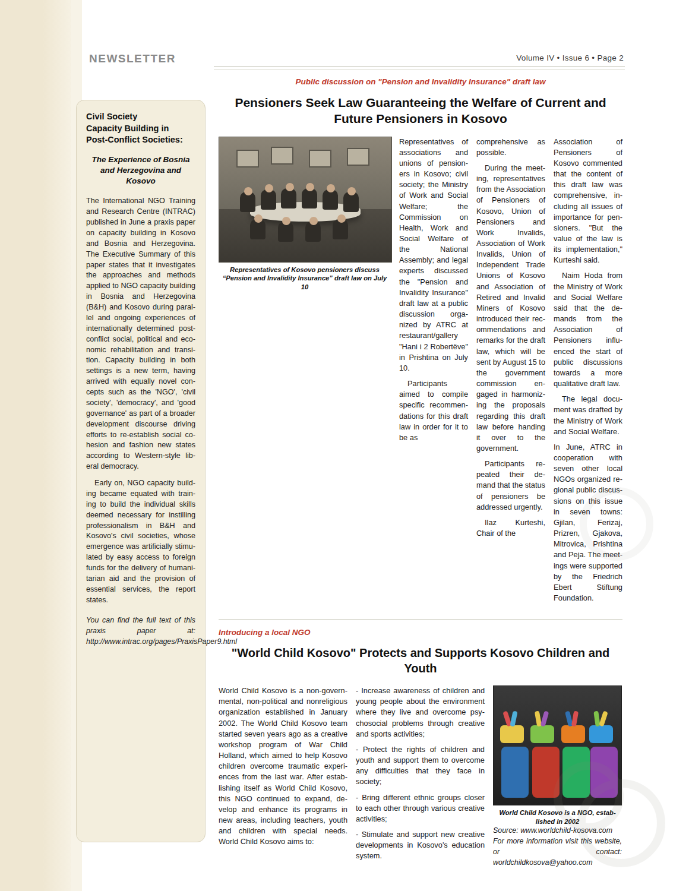NEWSLETTER
Volume IV • Issue 6 • Page 2
Civil Society
Capacity Building in
Post-Conflict Societies:
The Experience of Bosnia and Herzegovina and Kosovo
The International NGO Training and Research Centre (INTRAC) published in June a praxis paper on capacity building in Kosovo and Bosnia and Herzegovina. The Executive Summary of this paper states that it investigates the approaches and methods applied to NGO capacity building in Bosnia and Herzegovina (B&H) and Kosovo during parallel and ongoing experiences of internationally determined post-conflict social, political and economic rehabilitation and transition. Capacity building in both settings is a new term, having arrived with equally novel concepts such as the 'NGO', 'civil society', 'democracy', and 'good governance' as part of a broader development discourse driving efforts to re-establish social cohesion and fashion new states according to Western-style liberal democracy.
Early on, NGO capacity building became equated with training to build the individual skills deemed necessary for instilling professionalism in B&H and Kosovo's civil societies, whose emergence was artificially stimulated by easy access to foreign funds for the delivery of humanitarian aid and the provision of essential services, the report states.
You can find the full text of this praxis paper at: http://www.intrac.org/pages/PraxisPaper9.html
Public discussion on "Pension and Invalidity Insurance" draft law
Pensioners Seek Law Guaranteeing the Welfare of Current and Future Pensioners in Kosovo
Representatives of Kosovo pensioners discuss “Pension and Invalidity Insurance” draft law on July 10
Representatives of associations and unions of pensioners in Kosovo; civil society; the Ministry of Work and Social Welfare; the Commission on Health, Work and Social Welfare of the National Assembly; and legal experts discussed the "Pension and Invalidity Insurance" draft law at a public discussion organized by ATRC at restaurant/gallery "Hani i 2 Robertëve" in Prishtina on July 10.
Participants aimed to compile specific recommendations for this draft law in order for it to be as
comprehensive as possible.
During the meeting, representatives from the Association of Pensioners of Kosovo, Union of Pensioners and Work Invalids, Association of Work Invalids, Union of Independent Trade Unions of Kosovo and Association of Retired and Invalid Miners of Kosovo introduced their recommendations and remarks for the draft law, which will be sent by August 15 to the government commission engaged in harmonizing the proposals regarding this draft law before handing it over to the government.
Participants repeated their demand that the status of pensioners be addressed urgently.
Ilaz Kurteshi, Chair of the
Association of Pensioners of Kosovo commented that the content of this draft law was comprehensive, including all issues of importance for pensioners. "But the value of the law is its implementation," Kurteshi said.
Naim Hoda from the Ministry of Work and Social Welfare said that the demands from the Association of Pensioners influenced the start of public discussions towards a more qualitative draft law.
The legal document was drafted by the Ministry of Work and Social Welfare.
In June, ATRC in cooperation with seven other local NGOs organized regional public discussions on this issue in seven towns: Gjilan, Ferizaj, Prizren, Gjakova, Mitrovica, Prishtina and Peja. The meetings were supported by the Friedrich Ebert Stiftung Foundation.
Introducing a local NGO
"World Child Kosovo" Protects and Supports Kosovo Children and Youth
World Child Kosovo is a non-governmental, non-political and nonreligious organization established in January 2002. The World Child Kosovo team started seven years ago as a creative workshop program of War Child Holland, which aimed to help Kosovo children overcome traumatic experiences from the last war. After establishing itself as World Child Kosovo, this NGO continued to expand, develop and enhance its programs in new areas, including teachers, youth and children with special needs. World Child Kosovo aims to:
- Increase awareness of children and young people about the environment where they live and overcome psychosocial problems through creative and sports activities;
- Protect the rights of children and youth and support them to overcome any difficulties that they face in society;
- Bring different ethnic groups closer to each other through various creative activities;
- Stimulate and support new creative developments in Kosovo's education system.
World Child Kosovo is a NGO, established in 2002
Source: www.worldchild-kosova.com
For more information visit this website, or contact: worldchildkosova@yahoo.com